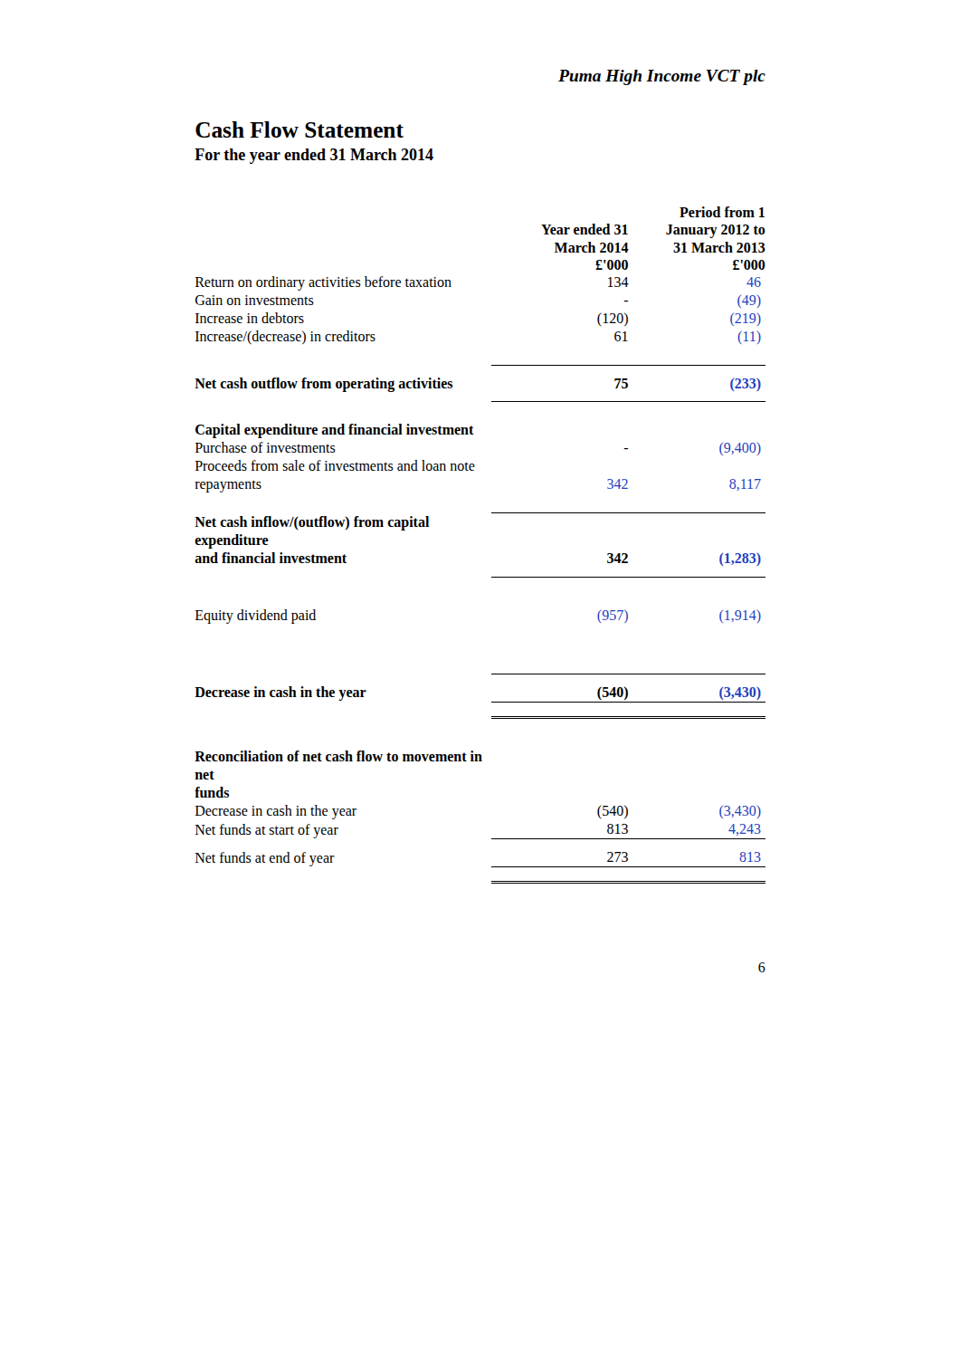Puma High Income VCT plc
Cash Flow Statement
For the year ended 31 March 2014
| | Year ended 31 March 2014 £'000 | Period from 1 January 2012 to 31 March 2013 £'000 |
| Return on ordinary activities before taxation | 134 | 46 |
| Gain on investments | - | (49) |
| Increase in debtors | (120) | (219) |
| Increase/(decrease) in creditors | 61 | (11) |
| Net cash outflow from operating activities | 75 | (233) |
| Capital expenditure and financial investment | | |
| Purchase of investments | - | (9,400) |
| Proceeds from sale of investments and loan note repayments | 342 | 8,117 |
| Net cash inflow/(outflow) from capital expenditure and financial investment | 342 | (1,283) |
| Equity dividend paid | (957) | (1,914) |
| Decrease in cash in the year | (540) | (3,430) |
| Reconciliation of net cash flow to movement in net funds | | |
| Decrease in cash in the year | (540) | (3,430) |
| Net funds at start of year | 813 | 4,243 |
| Net funds at end of year | 273 | 813 |
6